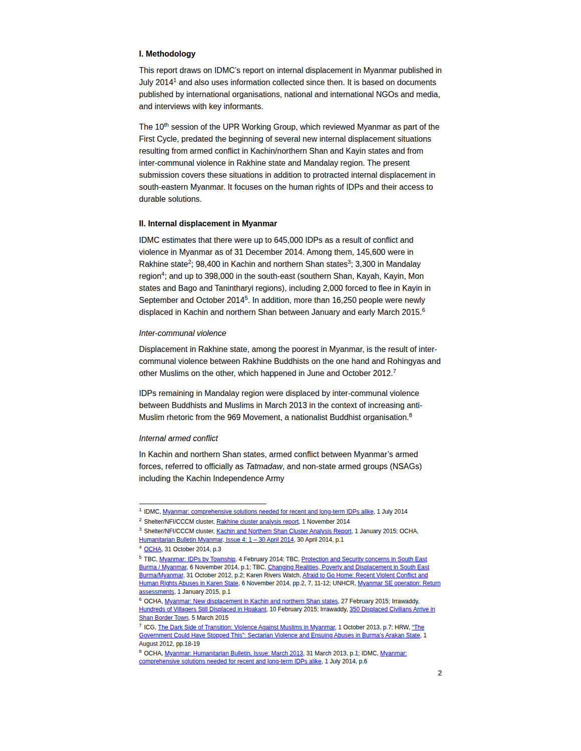I. Methodology
This report draws on IDMC’s report on internal displacement in Myanmar published in July 20141 and also uses information collected since then. It is based on documents published by international organisations, national and international NGOs and media, and interviews with key informants.
The 10th session of the UPR Working Group, which reviewed Myanmar as part of the First Cycle, predated the beginning of several new internal displacement situations resulting from armed conflict in Kachin/northern Shan and Kayin states and from inter-communal violence in Rakhine state and Mandalay region. The present submission covers these situations in addition to protracted internal displacement in south-eastern Myanmar. It focuses on the human rights of IDPs and their access to durable solutions.
II. Internal displacement in Myanmar
IDMC estimates that there were up to 645,000 IDPs as a result of conflict and violence in Myanmar as of 31 December 2014. Among them, 145,600 were in Rakhine state2; 98,400 in Kachin and northern Shan states3; 3,300 in Mandalay region4; and up to 398,000 in the south-east (southern Shan, Kayah, Kayin, Mon states and Bago and Tanintharyi regions), including 2,000 forced to flee in Kayin in September and October 20145. In addition, more than 16,250 people were newly displaced in Kachin and northern Shan between January and early March 2015.6
Inter-communal violence
Displacement in Rakhine state, among the poorest in Myanmar, is the result of inter-communal violence between Rakhine Buddhists on the one hand and Rohingyas and other Muslims on the other, which happened in June and October 2012.7
IDPs remaining in Mandalay region were displaced by inter-communal violence between Buddhists and Muslims in March 2013 in the context of increasing anti-Muslim rhetoric from the 969 Movement, a nationalist Buddhist organisation.8
Internal armed conflict
In Kachin and northern Shan states, armed conflict between Myanmar’s armed forces, referred to officially as Tatmadaw, and non-state armed groups (NSAGs) including the Kachin Independence Army
1 IDMC, Myanmar: comprehensive solutions needed for recent and long-term IDPs alike, 1 July 2014
2 Shelter/NFI/CCCM cluster, Rakhine cluster analysis report, 1 November 2014
3 Shelter/NFI/CCCM cluster, Kachin and Northern Shan Cluster Analysis Report, 1 January 2015; OCHA, Humanitarian Bulletin Myanmar, Issue 4: 1 – 30 April 2014, 30 April 2014, p.1
4 OCHA, 31 October 2014, p.3
5 TBC, Myanmar: IDPs by Township, 4 February 2014; TBC, Protection and Security concerns in South East Burma / Myanmar, 6 November 2014, p.1; TBC, Changing Realities, Poverty and Displacement in South East Burma/Myanmar, 31 October 2012, p.2; Karen Rivers Watch, Afraid to Go Home: Recent Violent Conflict and Human Rights Abuses in Karen State, 6 November 2014, pp.2, 7, 11-12; UNHCR, Myanmar SE operation: Return assessments, 1 January 2015, p.1
6 OCHA, Myanmar: New displacement in Kachin and northern Shan states, 27 February 2015; Irrawaddy, Hundreds of Villagers Still Displaced in Hpakant, 10 February 2015; Irrawaddy, 350 Displaced Civilians Arrive in Shan Border Town, 5 March 2015
7 ICG, The Dark Side of Transition: Violence Against Muslims in Myanmar, 1 October 2013, p.7; HRW, “The Government Could Have Stopped This”: Sectarian Violence and Ensuing Abuses in Burma’s Arakan State, 1 August 2012, pp.18-19
8 OCHA, Myanmar: Humanitarian Bulletin, Issue: March 2013, 31 March 2013, p.1; IDMC, Myanmar: comprehensive solutions needed for recent and long-term IDPs alike, 1 July 2014, p.6
2